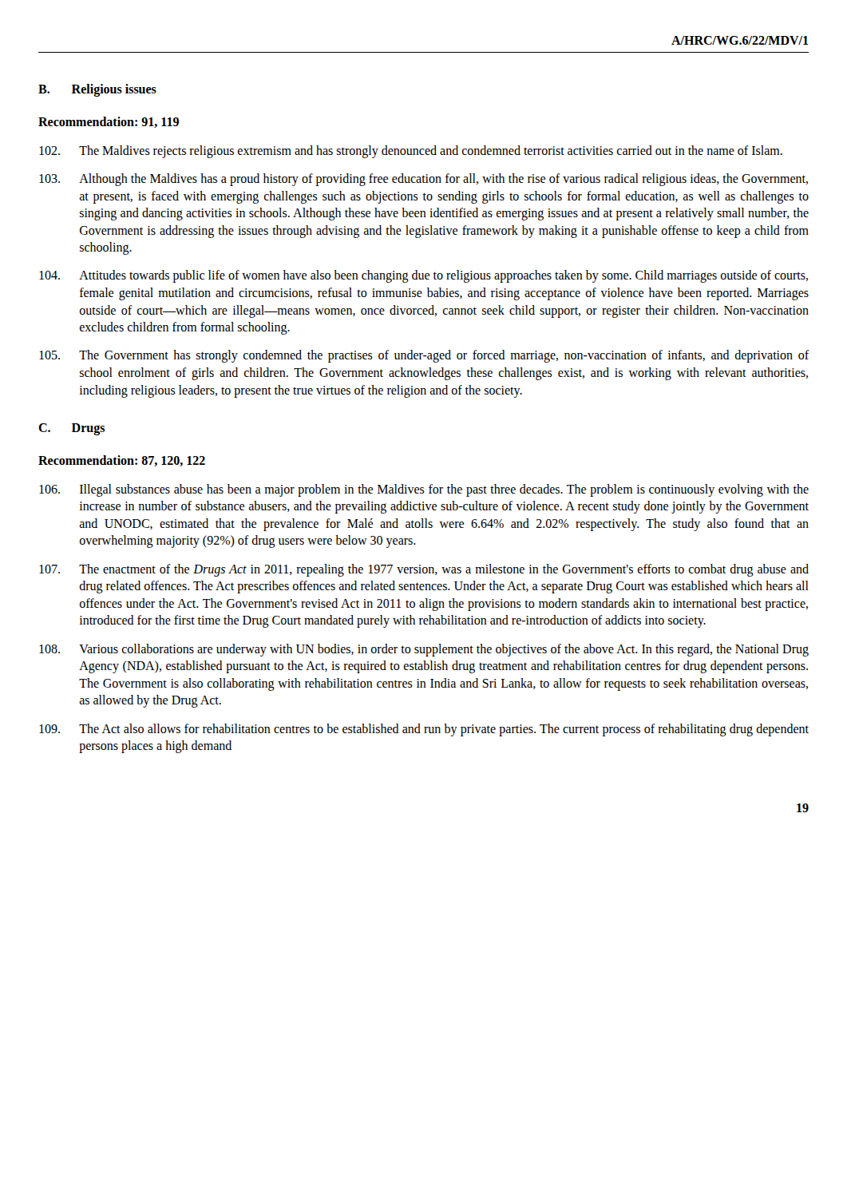A/HRC/WG.6/22/MDV/1
B. Religious issues
Recommendation: 91, 119
102. The Maldives rejects religious extremism and has strongly denounced and condemned terrorist activities carried out in the name of Islam.
103. Although the Maldives has a proud history of providing free education for all, with the rise of various radical religious ideas, the Government, at present, is faced with emerging challenges such as objections to sending girls to schools for formal education, as well as challenges to singing and dancing activities in schools. Although these have been identified as emerging issues and at present a relatively small number, the Government is addressing the issues through advising and the legislative framework by making it a punishable offense to keep a child from schooling.
104. Attitudes towards public life of women have also been changing due to religious approaches taken by some. Child marriages outside of courts, female genital mutilation and circumcisions, refusal to immunise babies, and rising acceptance of violence have been reported. Marriages outside of court—which are illegal—means women, once divorced, cannot seek child support, or register their children. Non-vaccination excludes children from formal schooling.
105. The Government has strongly condemned the practises of under-aged or forced marriage, non-vaccination of infants, and deprivation of school enrolment of girls and children. The Government acknowledges these challenges exist, and is working with relevant authorities, including religious leaders, to present the true virtues of the religion and of the society.
C. Drugs
Recommendation: 87, 120, 122
106. Illegal substances abuse has been a major problem in the Maldives for the past three decades. The problem is continuously evolving with the increase in number of substance abusers, and the prevailing addictive sub-culture of violence. A recent study done jointly by the Government and UNODC, estimated that the prevalence for Malé and atolls were 6.64% and 2.02% respectively. The study also found that an overwhelming majority (92%) of drug users were below 30 years.
107. The enactment of the Drugs Act in 2011, repealing the 1977 version, was a milestone in the Government's efforts to combat drug abuse and drug related offences. The Act prescribes offences and related sentences. Under the Act, a separate Drug Court was established which hears all offences under the Act. The Government's revised Act in 2011 to align the provisions to modern standards akin to international best practice, introduced for the first time the Drug Court mandated purely with rehabilitation and re-introduction of addicts into society.
108. Various collaborations are underway with UN bodies, in order to supplement the objectives of the above Act. In this regard, the National Drug Agency (NDA), established pursuant to the Act, is required to establish drug treatment and rehabilitation centres for drug dependent persons. The Government is also collaborating with rehabilitation centres in India and Sri Lanka, to allow for requests to seek rehabilitation overseas, as allowed by the Drug Act.
109. The Act also allows for rehabilitation centres to be established and run by private parties. The current process of rehabilitating drug dependent persons places a high demand
19